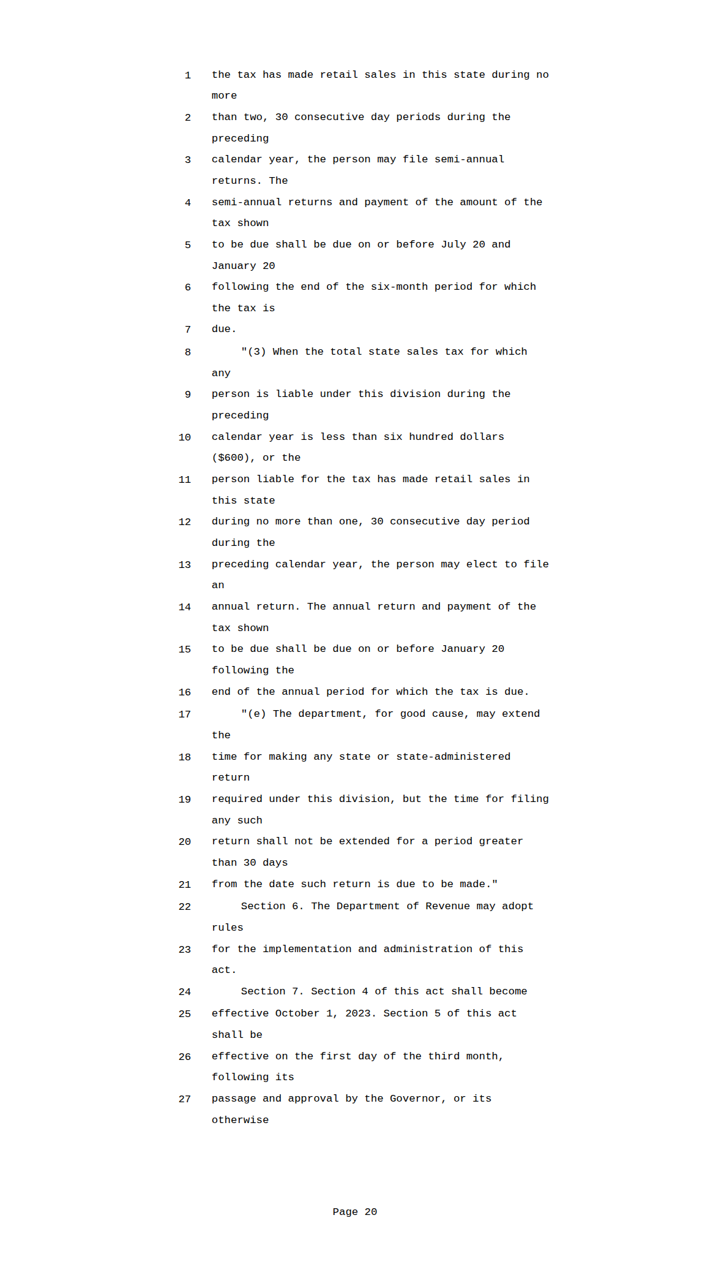| 1 | the tax has made retail sales in this state during no more |
| 2 | than two, 30 consecutive day periods during the preceding |
| 3 | calendar year, the person may file semi-annual returns. The |
| 4 | semi-annual returns and payment of the amount of the tax shown |
| 5 | to be due shall be due on or before July 20 and January 20 |
| 6 | following the end of the six-month period for which the tax is |
| 7 | due. |
| 8 | "(3) When the total state sales tax for which any |
| 9 | person is liable under this division during the preceding |
| 10 | calendar year is less than six hundred dollars ($600), or the |
| 11 | person liable for the tax has made retail sales in this state |
| 12 | during no more than one, 30 consecutive day period during the |
| 13 | preceding calendar year, the person may elect to file an |
| 14 | annual return. The annual return and payment of the tax shown |
| 15 | to be due shall be due on or before January 20 following the |
| 16 | end of the annual period for which the tax is due. |
| 17 | "(e) The department, for good cause, may extend the |
| 18 | time for making any state or state-administered return |
| 19 | required under this division, but the time for filing any such |
| 20 | return shall not be extended for a period greater than 30 days |
| 21 | from the date such return is due to be made." |
| 22 | Section 6. The Department of Revenue may adopt rules |
| 23 | for the implementation and administration of this act. |
| 24 | Section 7. Section 4 of this act shall become |
| 25 | effective October 1, 2023. Section 5 of this act shall be |
| 26 | effective on the first day of the third month, following its |
| 27 | passage and approval by the Governor, or its otherwise |
Page 20